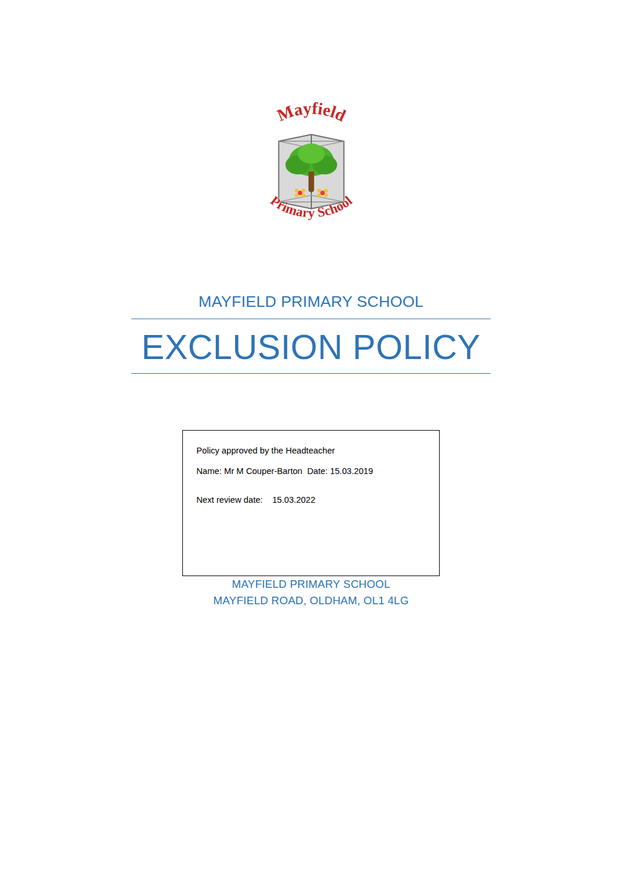Mayfield Primary School
MAYFIELD PRIMARY SCHOOL
EXCLUSION POLICY
Policy approved by the Headteacher
Name: Mr M Couper-Barton Date: 15.03.2019
Next review date: 15.03.2022
MAYFIELD PRIMARY SCHOOL
MAYFIELD ROAD, OLDHAM, OL1 4LG